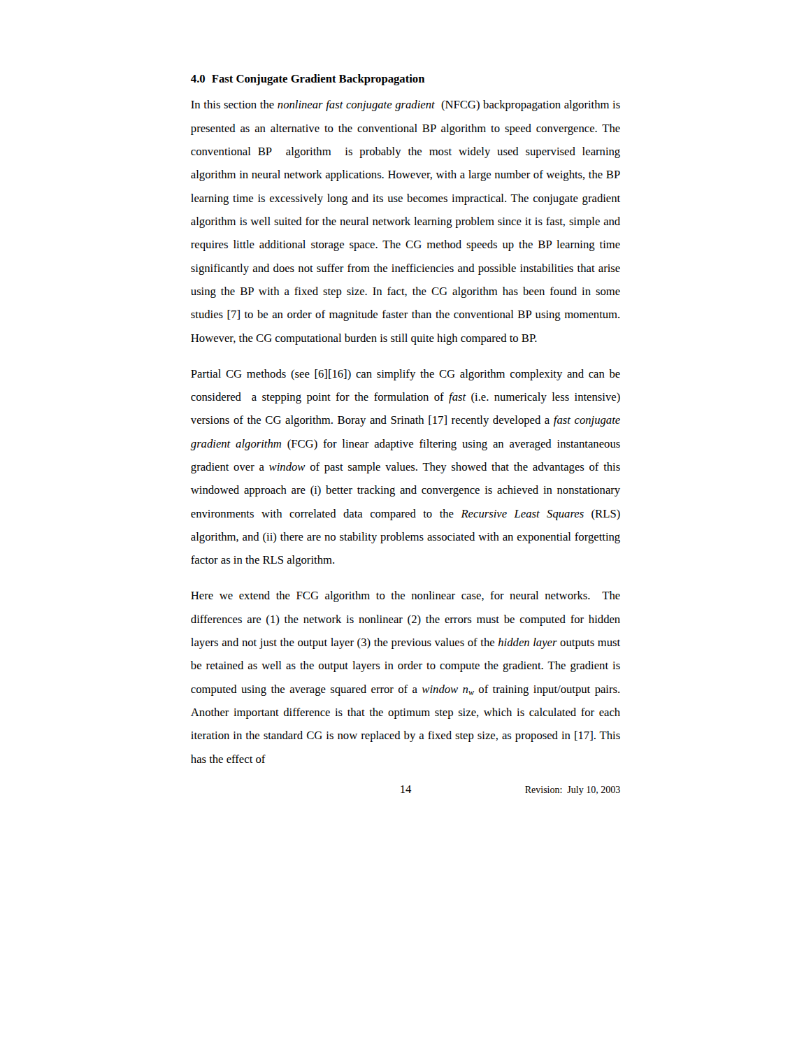4.0 Fast Conjugate Gradient Backpropagation
In this section the nonlinear fast conjugate gradient (NFCG) backpropagation algorithm is presented as an alternative to the conventional BP algorithm to speed convergence. The conventional BP algorithm is probably the most widely used supervised learning algorithm in neural network applications. However, with a large number of weights, the BP learning time is excessively long and its use becomes impractical. The conjugate gradient algorithm is well suited for the neural network learning problem since it is fast, simple and requires little additional storage space. The CG method speeds up the BP learning time significantly and does not suffer from the inefficiencies and possible instabilities that arise using the BP with a fixed step size. In fact, the CG algorithm has been found in some studies [7] to be an order of magnitude faster than the conventional BP using momentum. However, the CG computational burden is still quite high compared to BP.
Partial CG methods (see [6][16]) can simplify the CG algorithm complexity and can be considered a stepping point for the formulation of fast (i.e. numericaly less intensive) versions of the CG algorithm. Boray and Srinath [17] recently developed a fast conjugate gradient algorithm (FCG) for linear adaptive filtering using an averaged instantaneous gradient over a window of past sample values. They showed that the advantages of this windowed approach are (i) better tracking and convergence is achieved in nonstationary environments with correlated data compared to the Recursive Least Squares (RLS) algorithm, and (ii) there are no stability problems associated with an exponential forgetting factor as in the RLS algorithm.
Here we extend the FCG algorithm to the nonlinear case, for neural networks. The differences are (1) the network is nonlinear (2) the errors must be computed for hidden layers and not just the output layer (3) the previous values of the hidden layer outputs must be retained as well as the output layers in order to compute the gradient. The gradient is computed using the average squared error of a window nw of training input/output pairs. Another important difference is that the optimum step size, which is calculated for each iteration in the standard CG is now replaced by a fixed step size, as proposed in [17]. This has the effect of
14 Revision: July 10, 2003